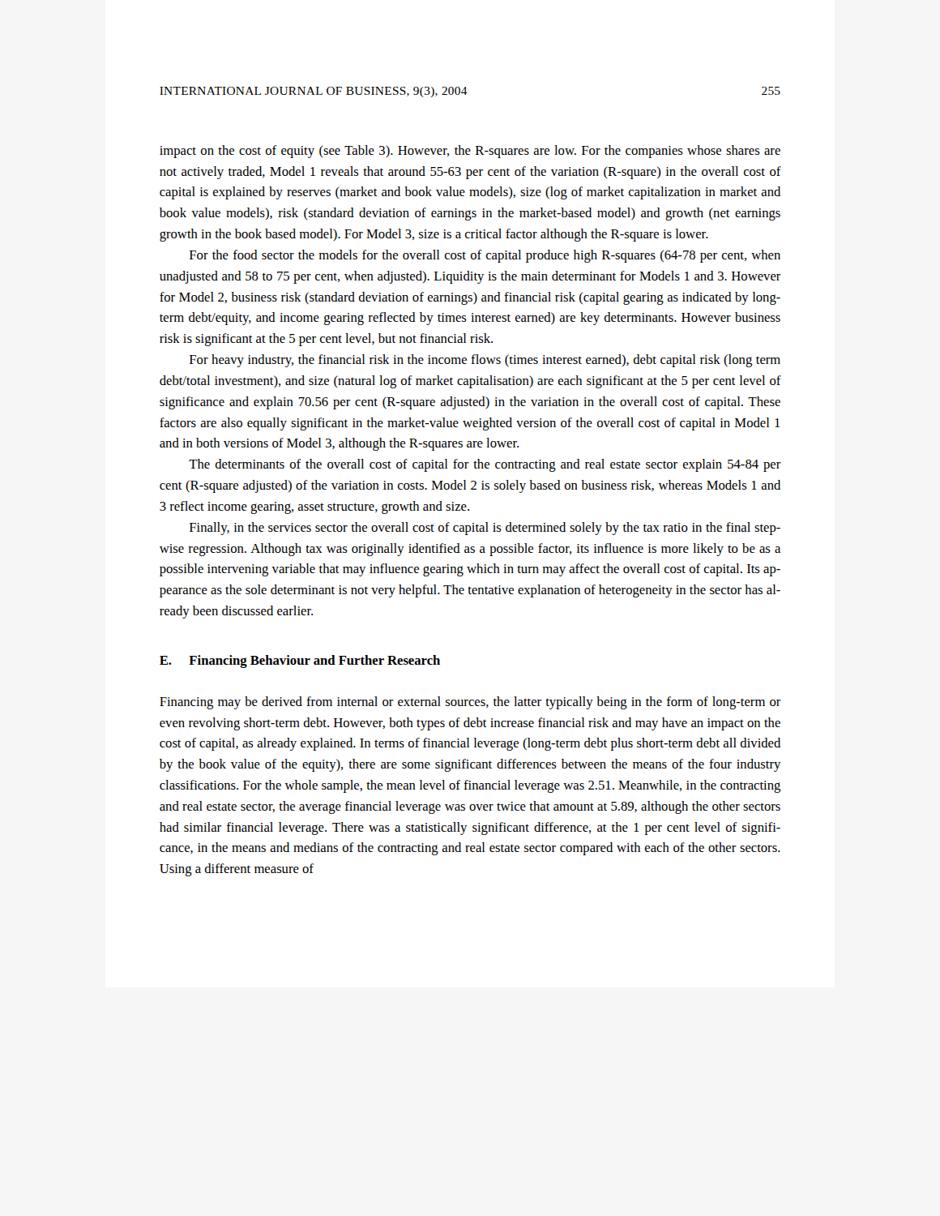International Journal of Business, 9(3), 2004 255
impact on the cost of equity (see Table 3). However, the R-squares are low. For the companies whose shares are not actively traded, Model 1 reveals that around 55-63 per cent of the variation (R-square) in the overall cost of capital is explained by reserves (market and book value models), size (log of market capitalization in market and book value models), risk (standard deviation of earnings in the market-based model) and growth (net earnings growth in the book based model). For Model 3, size is a critical factor although the R-square is lower.
For the food sector the models for the overall cost of capital produce high R-squares (64-78 per cent, when unadjusted and 58 to 75 per cent, when adjusted). Liquidity is the main determinant for Models 1 and 3. However for Model 2, business risk (standard deviation of earnings) and financial risk (capital gearing as indicated by long-term debt/equity, and income gearing reflected by times interest earned) are key determinants. However business risk is significant at the 5 per cent level, but not financial risk.
For heavy industry, the financial risk in the income flows (times interest earned), debt capital risk (long term debt/total investment), and size (natural log of market capitalisation) are each significant at the 5 per cent level of significance and explain 70.56 per cent (R-square adjusted) in the variation in the overall cost of capital. These factors are also equally significant in the market-value weighted version of the overall cost of capital in Model 1 and in both versions of Model 3, although the R-squares are lower.
The determinants of the overall cost of capital for the contracting and real estate sector explain 54-84 per cent (R-square adjusted) of the variation in costs. Model 2 is solely based on business risk, whereas Models 1 and 3 reflect income gearing, asset structure, growth and size.
Finally, in the services sector the overall cost of capital is determined solely by the tax ratio in the final step-wise regression. Although tax was originally identified as a possible factor, its influence is more likely to be as a possible intervening variable that may influence gearing which in turn may affect the overall cost of capital. Its appearance as the sole determinant is not very helpful. The tentative explanation of heterogeneity in the sector has already been discussed earlier.
E. Financing Behaviour and Further Research
Financing may be derived from internal or external sources, the latter typically being in the form of long-term or even revolving short-term debt. However, both types of debt increase financial risk and may have an impact on the cost of capital, as already explained. In terms of financial leverage (long-term debt plus short-term debt all divided by the book value of the equity), there are some significant differences between the means of the four industry classifications. For the whole sample, the mean level of financial leverage was 2.51. Meanwhile, in the contracting and real estate sector, the average financial leverage was over twice that amount at 5.89, although the other sectors had similar financial leverage. There was a statistically significant difference, at the 1 per cent level of significance, in the means and medians of the contracting and real estate sector compared with each of the other sectors. Using a different measure of